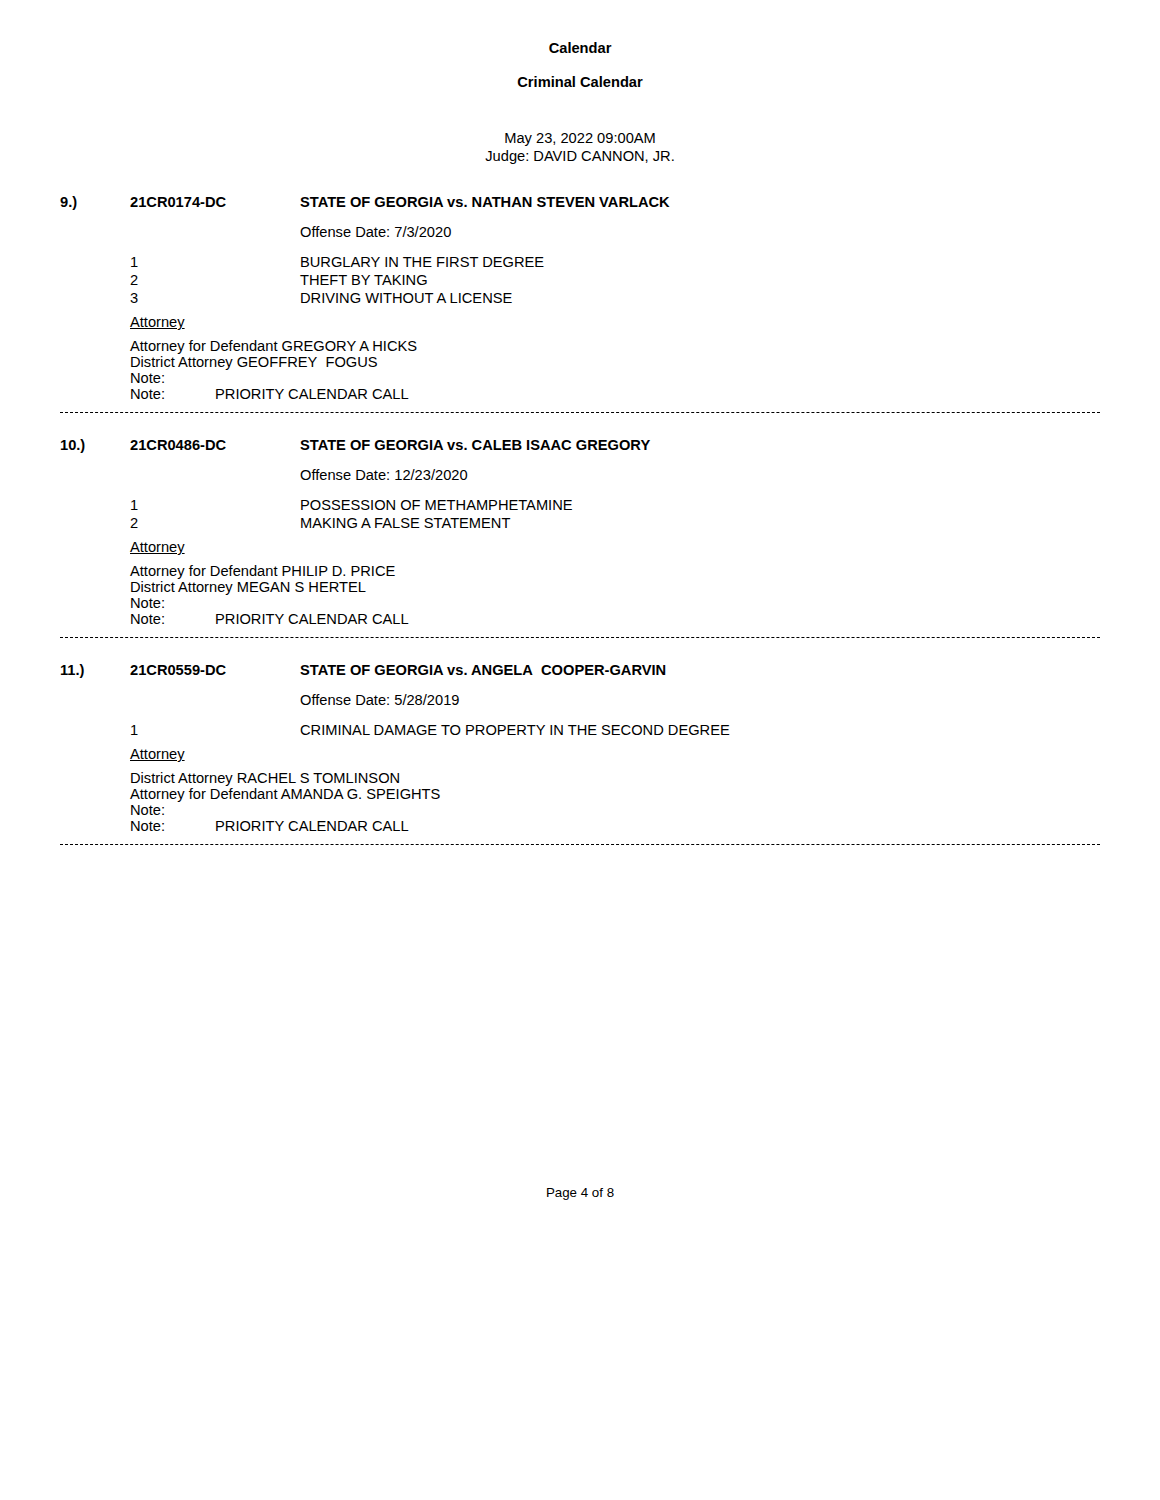Calendar
Criminal Calendar
May 23, 2022 09:00AM
Judge: DAVID CANNON, JR.
| 9.) | 21CR0174-DC | STATE OF GEORGIA vs. NATHAN STEVEN VARLACK |
Offense Date: 7/3/2020
| 1 | BURGLARY IN THE FIRST DEGREE |
| 2 | THEFT BY TAKING |
| 3 | DRIVING WITHOUT A LICENSE |
Attorney
Attorney for Defendant GREGORY A HICKS
District Attorney GEOFFREY FOGUS
Note:
Note:PRIORITY CALENDAR CALL
| 10.) | 21CR0486-DC | STATE OF GEORGIA vs. CALEB ISAAC GREGORY |
Offense Date: 12/23/2020
| 1 | POSSESSION OF METHAMPHETAMINE |
| 2 | MAKING A FALSE STATEMENT |
Attorney
Attorney for Defendant PHILIP D. PRICE
District Attorney MEGAN S HERTEL
Note:
Note:PRIORITY CALENDAR CALL
| 11.) | 21CR0559-DC | STATE OF GEORGIA vs. ANGELA COOPER-GARVIN |
Offense Date: 5/28/2019
| 1 | CRIMINAL DAMAGE TO PROPERTY IN THE SECOND DEGREE |
Attorney
District Attorney RACHEL S TOMLINSON
Attorney for Defendant AMANDA G. SPEIGHTS
Note:
Note:PRIORITY CALENDAR CALL
Page 4 of 8